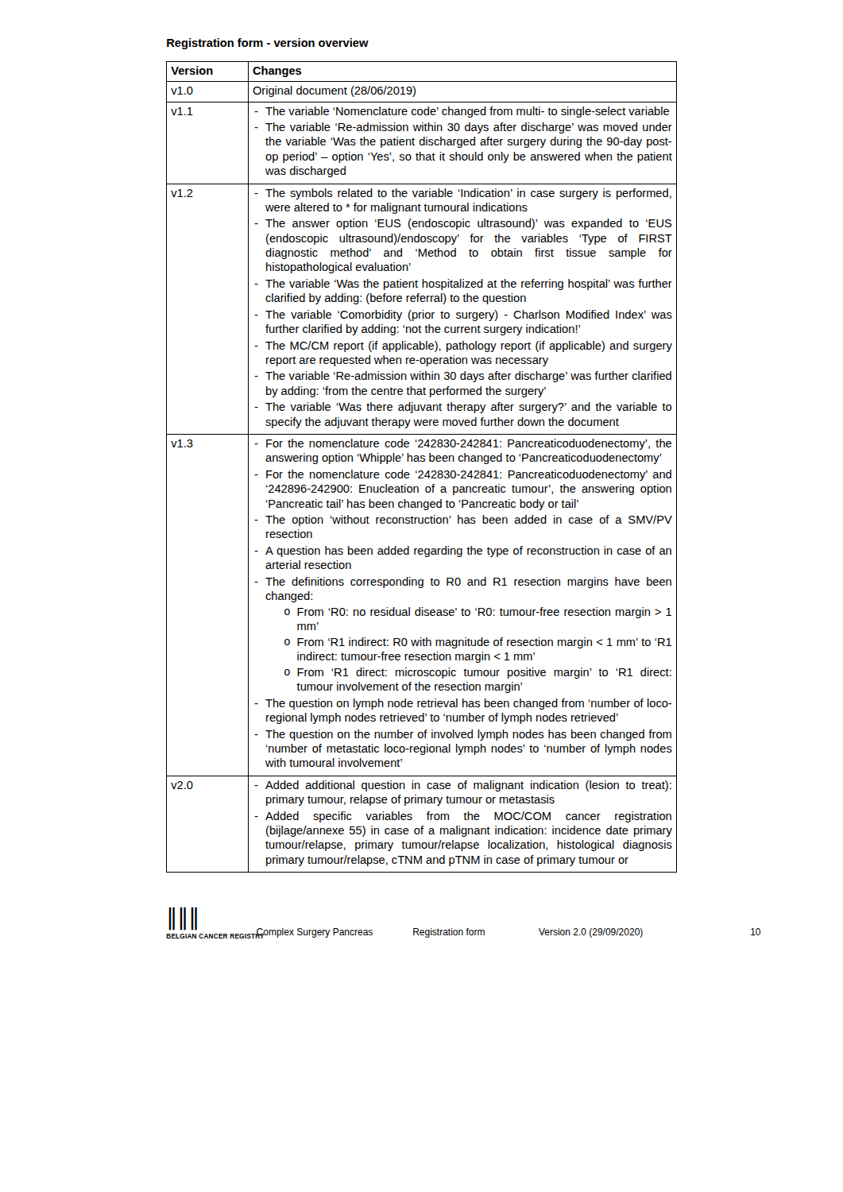Registration form - version overview
| Version | Changes |
| --- | --- |
| v1.0 | Original document (28/06/2019) |
| v1.1 | The variable ‘Nomenclature code’ changed from multi- to single-select variable The variable ‘Re-admission within 30 days after discharge’ was moved under the variable ‘Was the patient discharged after surgery during the 90-day post-op period’ – option ‘Yes’, so that it should only be answered when the patient was discharged |
| v1.2 | The symbols related to the variable ‘Indication’ in case surgery is performed, were altered to * for malignant tumoural indications The answer option ‘EUS (endoscopic ultrasound)’ was expanded to ‘EUS (endoscopic ultrasound)/endoscopy’ for the variables ‘Type of FIRST diagnostic method’ and ‘Method to obtain first tissue sample for histopathological evaluation’ The variable ‘Was the patient hospitalized at the referring hospital’ was further clarified by adding: (before referral) to the question The variable ‘Comorbidity (prior to surgery) - Charlson Modified Index’ was further clarified by adding: ‘not the current surgery indication!’ The MC/CM report (if applicable), pathology report (if applicable) and surgery report are requested when re-operation was necessary The variable ‘Re-admission within 30 days after discharge’ was further clarified by adding: ‘from the centre that performed the surgery’ The variable ‘Was there adjuvant therapy after surgery?’ and the variable to specify the adjuvant therapy were moved further down the document |
| v1.3 | For the nomenclature code ‘242830-242841: Pancreaticoduodenectomy’, the answering option ‘Whipple’ has been changed to ‘Pancreaticoduodenectomy’ For the nomenclature code ‘242830-242841: Pancreaticoduodenectomy’ and ‘242896-242900: Enucleation of a pancreatic tumour’, the answering option ‘Pancreatic tail’ has been changed to ‘Pancreatic body or tail’ The option ‘without reconstruction’ has been added in case of a SMV/PV resection A question has been added regarding the type of reconstruction in case of an arterial resection The definitions corresponding to R0 and R1 resection margins have been changed: From ‘R0: no residual disease’ to ‘R0: tumour-free resection margin > 1 mm’ From ‘R1 indirect: R0 with magnitude of resection margin < 1 mm’ to ‘R1 indirect: tumour-free resection margin < 1 mm’ From ‘R1 direct: microscopic tumour positive margin’ to ‘R1 direct: tumour involvement of the resection margin’ The question on lymph node retrieval has been changed from ‘number of loco-regional lymph nodes retrieved’ to ‘number of lymph nodes retrieved’ The question on the number of involved lymph nodes has been changed from ‘number of metastatic loco-regional lymph nodes’ to ‘number of lymph nodes with tumoural involvement’ |
| v2.0 | Added additional question in case of malignant indication (lesion to treat): primary tumour, relapse of primary tumour or metastasis Added specific variables from the MOC/COM cancer registration (bijlage/annexe 55) in case of a malignant indication: incidence date primary tumour/relapse, primary tumour/relapse localization, histological diagnosis primary tumour/relapse, cTNM and pTNM in case of primary tumour or |
∥∥∥ BELGIAN CANCER REGISTRY
Complex Surgery Pancreas Registration form Version 2.0 (29/09/2020) 10